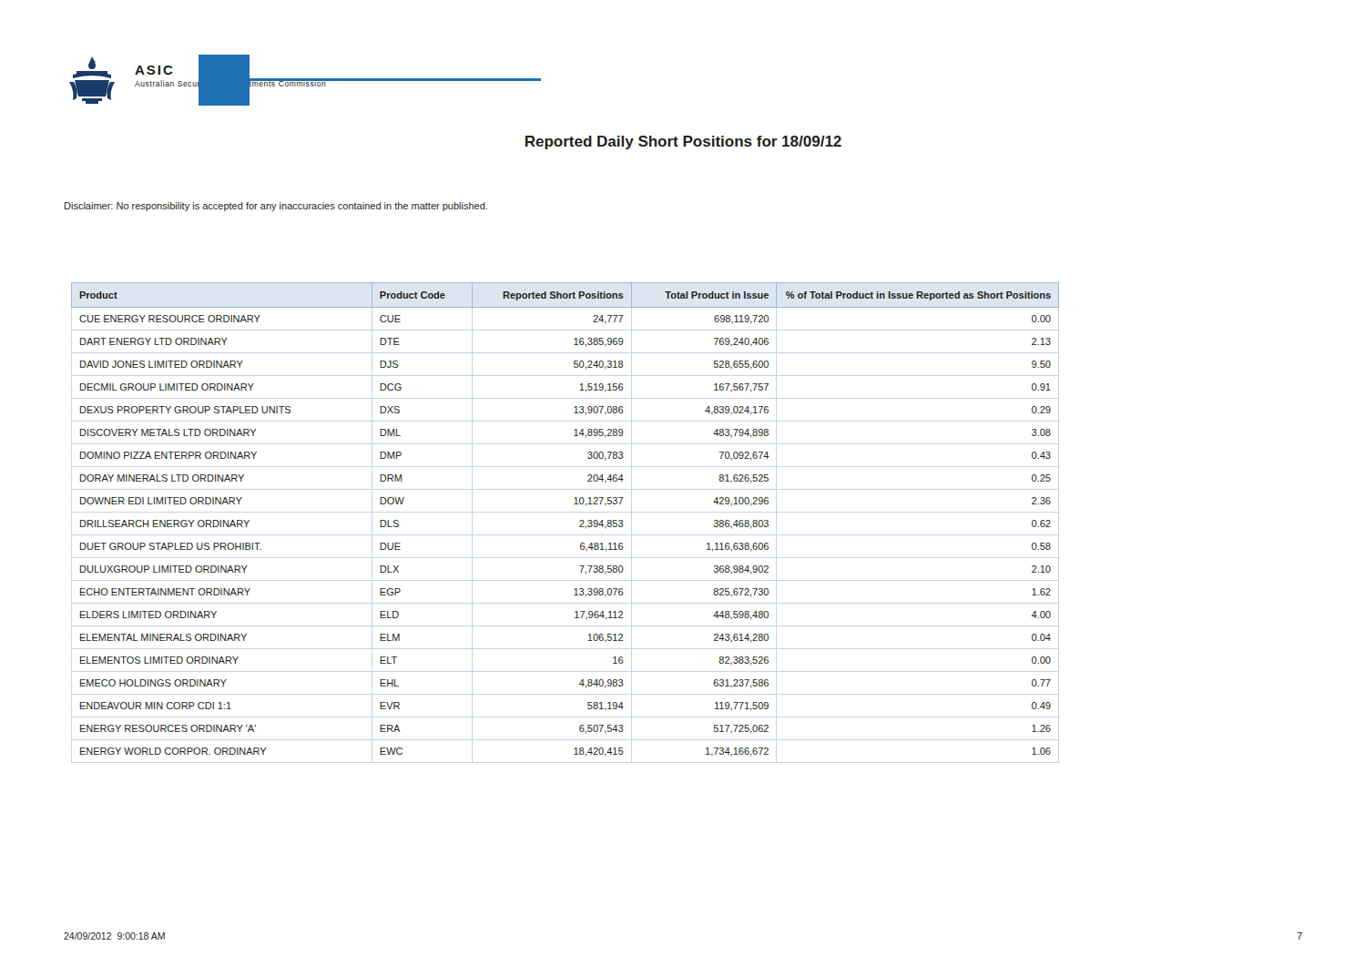ASIC
Australian Securities & Investments Commission
Reported Daily Short Positions for 18/09/12
Disclaimer: No responsibility is accepted for any inaccuracies contained in the matter published.
| Product | Product Code | Reported Short Positions | Total Product in Issue | % of Total Product in Issue Reported as Short Positions |
| --- | --- | --- | --- | --- |
| CUE ENERGY RESOURCE ORDINARY | CUE | 24,777 | 698,119,720 | 0.00 |
| DART ENERGY LTD ORDINARY | DTE | 16,385,969 | 769,240,406 | 2.13 |
| DAVID JONES LIMITED ORDINARY | DJS | 50,240,318 | 528,655,600 | 9.50 |
| DECMIL GROUP LIMITED ORDINARY | DCG | 1,519,156 | 167,567,757 | 0.91 |
| DEXUS PROPERTY GROUP STAPLED UNITS | DXS | 13,907,086 | 4,839,024,176 | 0.29 |
| DISCOVERY METALS LTD ORDINARY | DML | 14,895,289 | 483,794,898 | 3.08 |
| DOMINO PIZZA ENTERPR ORDINARY | DMP | 300,783 | 70,092,674 | 0.43 |
| DORAY MINERALS LTD ORDINARY | DRM | 204,464 | 81,626,525 | 0.25 |
| DOWNER EDI LIMITED ORDINARY | DOW | 10,127,537 | 429,100,296 | 2.36 |
| DRILLSEARCH ENERGY ORDINARY | DLS | 2,394,853 | 386,468,803 | 0.62 |
| DUET GROUP STAPLED US PROHIBIT. | DUE | 6,481,116 | 1,116,638,606 | 0.58 |
| DULUXGROUP LIMITED ORDINARY | DLX | 7,738,580 | 368,984,902 | 2.10 |
| ECHO ENTERTAINMENT ORDINARY | EGP | 13,398,076 | 825,672,730 | 1.62 |
| ELDERS LIMITED ORDINARY | ELD | 17,964,112 | 448,598,480 | 4.00 |
| ELEMENTAL MINERALS ORDINARY | ELM | 106,512 | 243,614,280 | 0.04 |
| ELEMENTOS LIMITED ORDINARY | ELT | 16 | 82,383,526 | 0.00 |
| EMECO HOLDINGS ORDINARY | EHL | 4,840,983 | 631,237,586 | 0.77 |
| ENDEAVOUR MIN CORP CDI 1:1 | EVR | 581,194 | 119,771,509 | 0.49 |
| ENERGY RESOURCES ORDINARY 'A' | ERA | 6,507,543 | 517,725,062 | 1.26 |
| ENERGY WORLD CORPOR. ORDINARY | EWC | 18,420,415 | 1,734,166,672 | 1.06 |
24/09/2012 9:00:18 AM 7